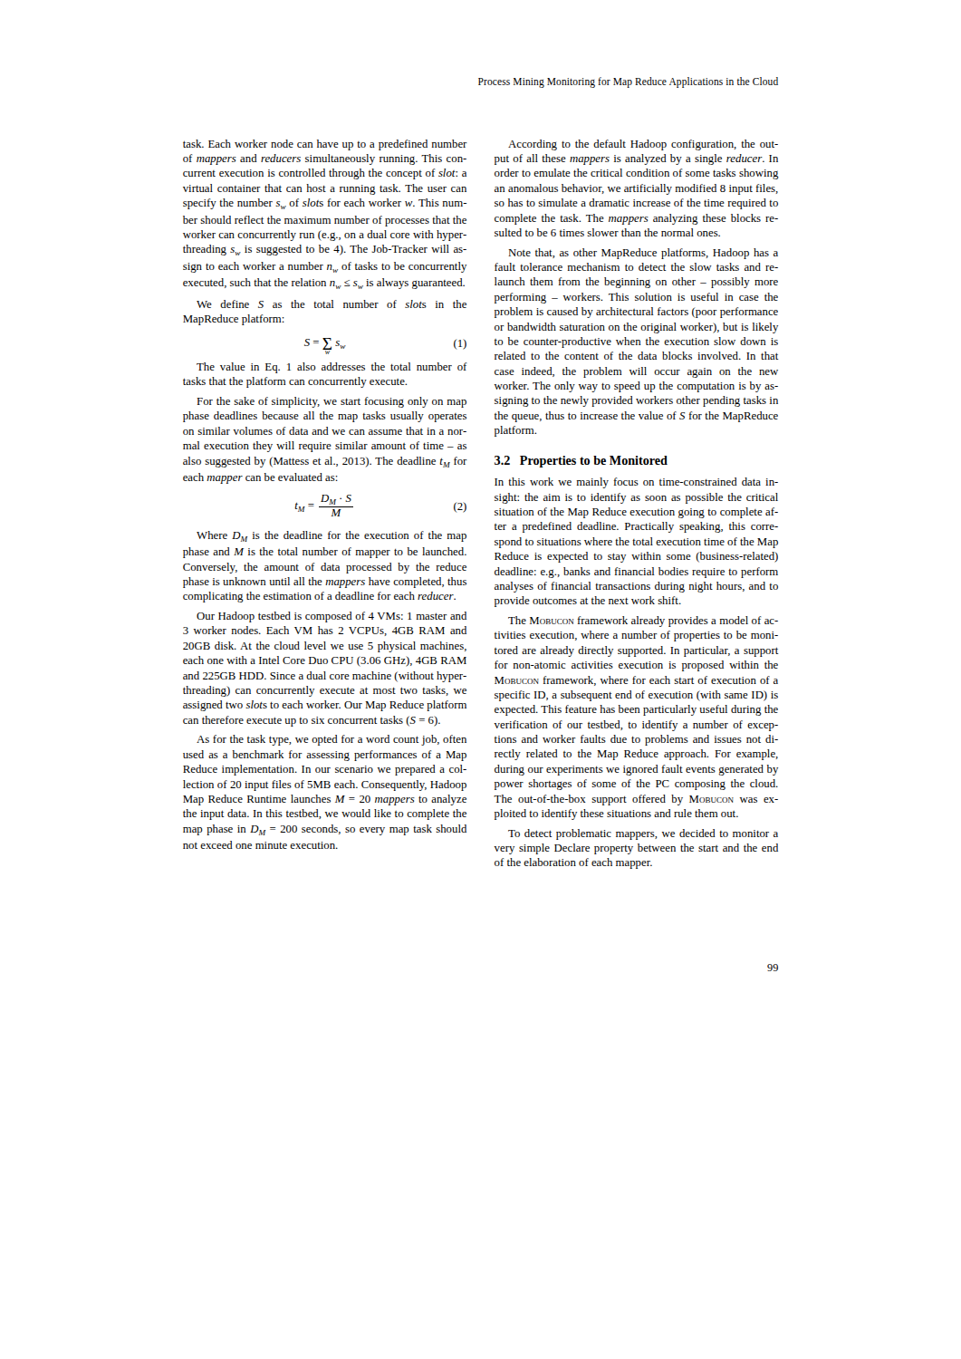Process Mining Monitoring for Map Reduce Applications in the Cloud
task. Each worker node can have up to a predefined number of mappers and reducers simultaneously running. This concurrent execution is controlled through the concept of slot: a virtual container that can host a running task. The user can specify the number sw of slots for each worker w. This number should reflect the maximum number of processes that the worker can concurrently run (e.g., on a dual core with hyperthreading sw is suggested to be 4). The Job-Tracker will assign to each worker a number nw of tasks to be concurrently executed, such that the relation nw ≤ sw is always guaranteed.
We define S as the total number of slots in the MapReduce platform:
S = Σw sw (1)
The value in Eq. 1 also addresses the total number of tasks that the platform can concurrently execute.
For the sake of simplicity, we start focusing only on map phase deadlines because all the map tasks usually operates on similar volumes of data and we can assume that in a normal execution they will require similar amount of time – as also suggested by (Mattess et al., 2013). The deadline tM for each mapper can be evaluated as:
tM = DM · S M (2)
Where DM is the deadline for the execution of the map phase and M is the total number of mapper to be launched. Conversely, the amount of data processed by the reduce phase is unknown until all the mappers have completed, thus complicating the estimation of a deadline for each reducer.
Our Hadoop testbed is composed of 4 VMs: 1 master and 3 worker nodes. Each VM has 2 VCPUs, 4GB RAM and 20GB disk. At the cloud level we use 5 physical machines, each one with a Intel Core Duo CPU (3.06 GHz), 4GB RAM and 225GB HDD. Since a dual core machine (without hyperthreading) can concurrently execute at most two tasks, we assigned two slots to each worker. Our Map Reduce platform can therefore execute up to six concurrent tasks (S = 6).
As for the task type, we opted for a word count job, often used as a benchmark for assessing performances of a Map Reduce implementation. In our scenario we prepared a collection of 20 input files of 5MB each. Consequently, Hadoop Map Reduce Runtime launches M = 20 mappers to analyze the input data. In this testbed, we would like to complete the map phase in DM = 200 seconds, so every map task should not exceed one minute execution.
According to the default Hadoop configuration, the output of all these mappers is analyzed by a single reducer. In order to emulate the critical condition of some tasks showing an anomalous behavior, we artificially modified 8 input files, so has to simulate a dramatic increase of the time required to complete the task. The mappers analyzing these blocks resulted to be 6 times slower than the normal ones.
Note that, as other MapReduce platforms, Hadoop has a fault tolerance mechanism to detect the slow tasks and relaunch them from the beginning on other – possibly more performing – workers. This solution is useful in case the problem is caused by architectural factors (poor performance or bandwidth saturation on the original worker), but is likely to be counter-productive when the execution slow down is related to the content of the data blocks involved. In that case indeed, the problem will occur again on the new worker. The only way to speed up the computation is by assigning to the newly provided workers other pending tasks in the queue, thus to increase the value of S for the MapReduce platform.
3.2 Properties to be Monitored
In this work we mainly focus on time-constrained data insight: the aim is to identify as soon as possible the critical situation of the Map Reduce execution going to complete after a predefined deadline. Practically speaking, this correspond to situations where the total execution time of the Map Reduce is expected to stay within some (business-related) deadline: e.g., banks and financial bodies require to perform analyses of financial transactions during night hours, and to provide outcomes at the next work shift.
The Mobucon framework already provides a model of activities execution, where a number of properties to be monitored are already directly supported. In particular, a support for non-atomic activities execution is proposed within the Mobucon framework, where for each start of execution of a specific ID, a subsequent end of execution (with same ID) is expected. This feature has been particularly useful during the verification of our testbed, to identify a number of exceptions and worker faults due to problems and issues not directly related to the Map Reduce approach. For example, during our experiments we ignored fault events generated by power shortages of some of the PC composing the cloud. The out-of-the-box support offered by Mobucon was exploited to identify these situations and rule them out.
To detect problematic mappers, we decided to monitor a very simple Declare property between the start and the end of the elaboration of each mapper.
99